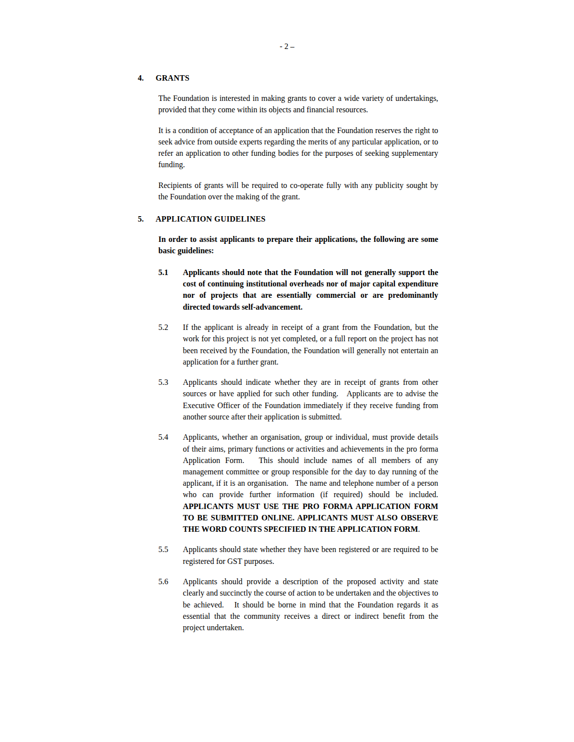- 2 –
4. GRANTS
The Foundation is interested in making grants to cover a wide variety of undertakings, provided that they come within its objects and financial resources.
It is a condition of acceptance of an application that the Foundation reserves the right to seek advice from outside experts regarding the merits of any particular application, or to refer an application to other funding bodies for the purposes of seeking supplementary funding.
Recipients of grants will be required to co-operate fully with any publicity sought by the Foundation over the making of the grant.
5. APPLICATION GUIDELINES
In order to assist applicants to prepare their applications, the following are some basic guidelines:
5.1 Applicants should note that the Foundation will not generally support the cost of continuing institutional overheads nor of major capital expenditure nor of projects that are essentially commercial or are predominantly directed towards self-advancement.
5.2 If the applicant is already in receipt of a grant from the Foundation, but the work for this project is not yet completed, or a full report on the project has not been received by the Foundation, the Foundation will generally not entertain an application for a further grant.
5.3 Applicants should indicate whether they are in receipt of grants from other sources or have applied for such other funding. Applicants are to advise the Executive Officer of the Foundation immediately if they receive funding from another source after their application is submitted.
5.4 Applicants, whether an organisation, group or individual, must provide details of their aims, primary functions or activities and achievements in the pro forma Application Form. This should include names of all members of any management committee or group responsible for the day to day running of the applicant, if it is an organisation. The name and telephone number of a person who can provide further information (if required) should be included. APPLICANTS MUST USE THE PRO FORMA APPLICATION FORM TO BE SUBMITTED ONLINE. APPLICANTS MUST ALSO OBSERVE THE WORD COUNTS SPECIFIED IN THE APPLICATION FORM.
5.5 Applicants should state whether they have been registered or are required to be registered for GST purposes.
5.6 Applicants should provide a description of the proposed activity and state clearly and succinctly the course of action to be undertaken and the objectives to be achieved. It should be borne in mind that the Foundation regards it as essential that the community receives a direct or indirect benefit from the project undertaken.